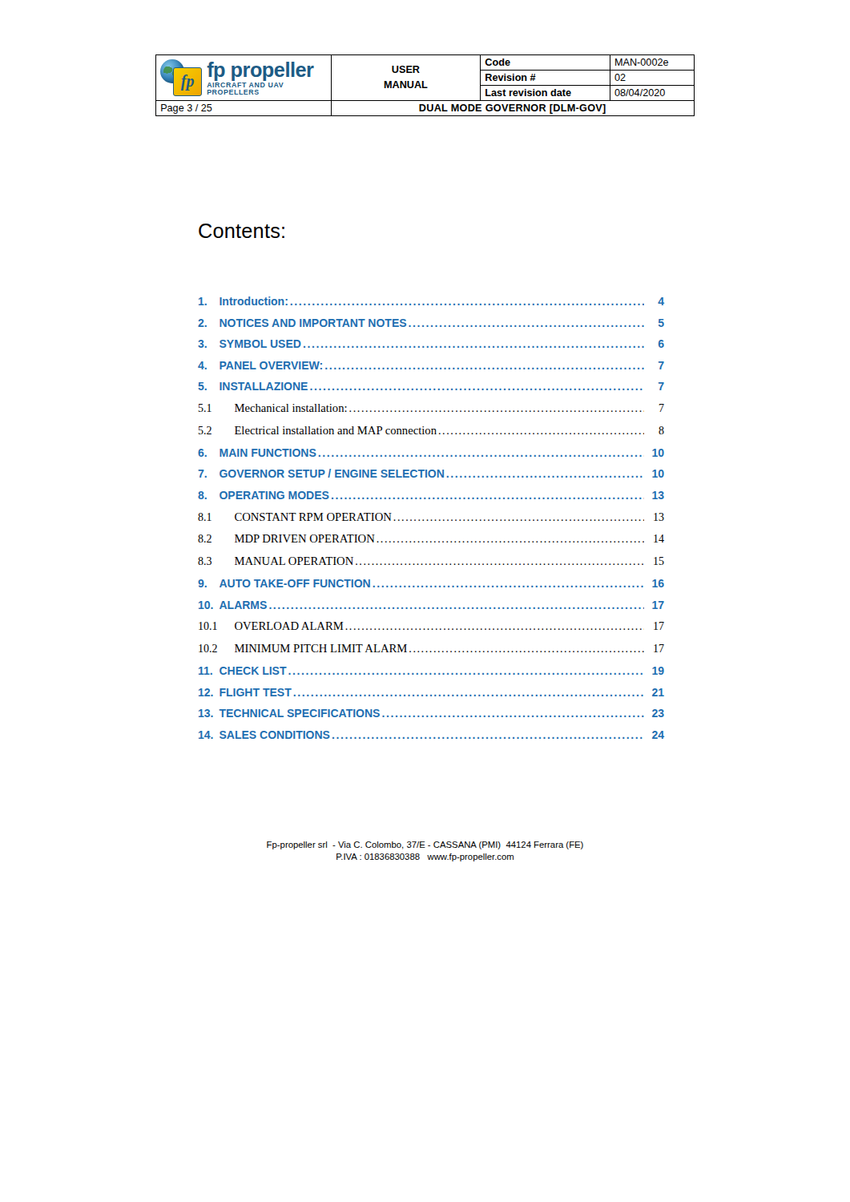| fp fp propeller AIRCRAFT AND UAV PROPELLERS | USER MANUAL | Code | MAN-0002e |
| Revision # | 02 |
| Last revision date | 08/04/2020 |
| Page 3 / 25 | DUAL MODE GOVERNOR [DLM-GOV] |
Contents:
1. Introduction: ........................................................................................... 4
2. NOTICES AND IMPORTANT NOTES .............................................................. 5
3. SYMBOL USED .......................................................................................... 6
4. PANEL OVERVIEW: .................................................................................... 7
5. INSTALLAZIONE ....................................................................................... 7
5.1 Mechanical installation: ................................................................................................. 7
5.2 Electrical installation and MAP connection ............................................................. 8
6. MAIN FUNCTIONS ..................................................................................... 10
7. GOVERNOR SETUP / ENGINE SELECTION ..................................................... 10
8. OPERATING MODES ................................................................................. 13
8.1 CONSTANT RPM OPERATION ................................................................................. 13
8.2 MDP DRIVEN OPERATION ....................................................................................... 14
8.3 MANUAL OPERATION .............................................................................................. 15
9. AUTO TAKE-OFF FUNCTION ....................................................................... 16
10. ALARMS .............................................................................................. 17
10.1 OVERLOAD ALARM ................................................................................................. 17
10.2 MINIMUM PITCH LIMIT ALARM ......................................................................... 17
11. CHECK LIST ......................................................................................... 19
12. FLIGHT TEST ....................................................................................... 21
13. TECHNICAL SPECIFICATIONS ..................................................................... 23
14. SALES CONDITIONS ................................................................................ 24
Fp-propeller srl - Via C. Colombo, 37/E - CASSANA (PMI) 44124 Ferrara (FE)
P.IVA : 01836830388 www.fp-propeller.com